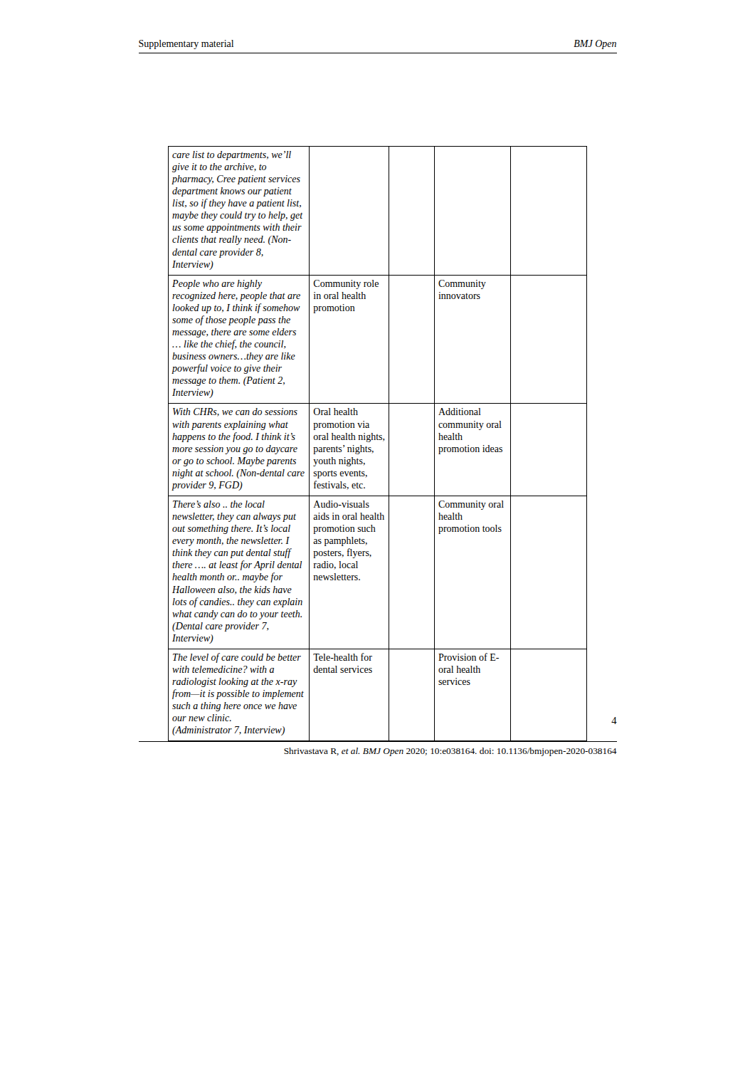Supplementary material
BMJ Open
| care list to departments, we’ll give it to the archive, to pharmacy, Cree patient services department knows our patient list, so if they have a patient list, maybe they could try to help, get us some appointments with their clients that really need. (Non-dental care provider 8, Interview) | | | | |
| People who are highly recognized here, people that are looked up to, I think if somehow some of those people pass the message, there are some elders … like the chief, the council, business owners…they are like powerful voice to give their message to them. (Patient 2, Interview) | Community role in oral health promotion | | Community innovators | |
| With CHRs, we can do sessions with parents explaining what happens to the food. I think it’s more session you go to daycare or go to school. Maybe parents night at school. (Non-dental care provider 9, FGD) | Oral health promotion via oral health nights, parents’ nights, youth nights, sports events, festivals, etc. | | Additional community oral health promotion ideas | |
| There’s also .. the local newsletter, they can always put out something there. It’s local every month, the newsletter. I think they can put dental stuff there …. at least for April dental health month or.. maybe for Halloween also, the kids have lots of candies.. they can explain what candy can do to your teeth. (Dental care provider 7, Interview) | Audio-visuals aids in oral health promotion such as pamphlets, posters, flyers, radio, local newsletters. | | Community oral health promotion tools | |
| The level of care could be better with telemedicine? with a radiologist looking at the x-ray from—it is possible to implement such a thing here once we have our new clinic. (Administrator 7, Interview) | Tele-health for dental services | | Provision of E-oral health services | |
4
Shrivastava R, et al. BMJ Open 2020; 10:e038164. doi: 10.1136/bmjopen-2020-038164